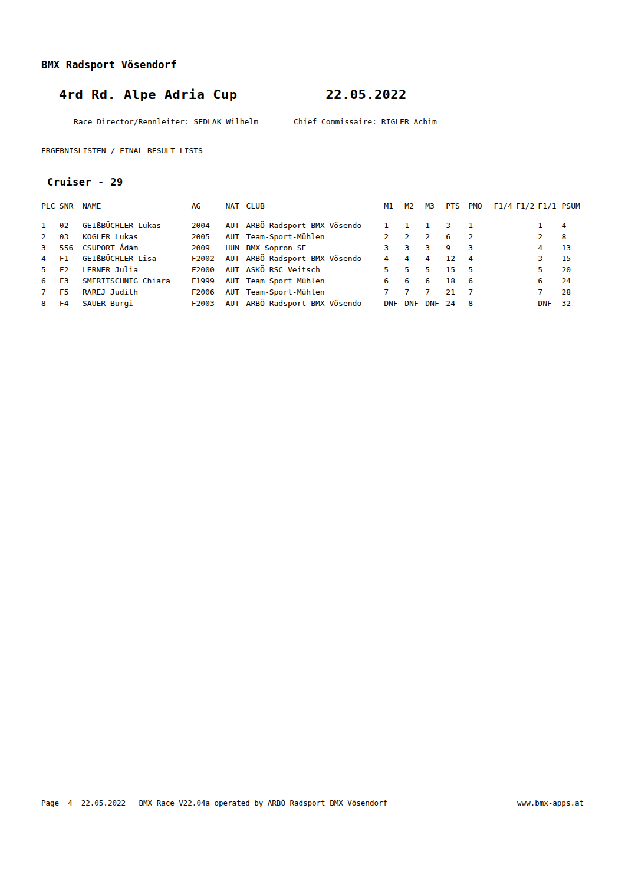BMX Radsport Vösendorf
4rd Rd. Alpe Adria Cup
22.05.2022
Race Director/Rennleiter: SEDLAK Wilhelm Chief Commissaire: RIGLER Achim
ERGEBNISLISTEN / FINAL RESULT LISTS
Cruiser - 29
| PLC | SNR | NAME | AG | NAT | CLUB | M1 | M2 | M3 | PTS | PMO | F1/4 | F1/2 | F1/1 | PSUM |
| --- | --- | --- | --- | --- | --- | --- | --- | --- | --- | --- | --- | --- | --- | --- |
| 1 | 02 | GEIßBÜCHLER Lukas | 2004 | AUT | ARBÖ Radsport BMX Vösendo | 1 | 1 | 1 | 3 | 1 | | | 1 | 4 |
| 2 | 03 | KOGLER Lukas | 2005 | AUT | Team-Sport-Mühlen | 2 | 2 | 2 | 6 | 2 | | | 2 | 8 |
| 3 | 556 | CSUPORT Ádám | 2009 | HUN | BMX Sopron SE | 3 | 3 | 3 | 9 | 3 | | | 4 | 13 |
| 4 | F1 | GEIßBÜCHLER Lisa | F2002 | AUT | ARBÖ Radsport BMX Vösendo | 4 | 4 | 4 | 12 | 4 | | | 3 | 15 |
| 5 | F2 | LERNER Julia | F2000 | AUT | ASKÖ RSC Veitsch | 5 | 5 | 5 | 15 | 5 | | | 5 | 20 |
| 6 | F3 | SMERITSCHNIG Chiara | F1999 | AUT | Team Sport Mühlen | 6 | 6 | 6 | 18 | 6 | | | 6 | 24 |
| 7 | F5 | RAREJ Judith | F2006 | AUT | Team-Sport-Mühlen | 7 | 7 | 7 | 21 | 7 | | | 7 | 28 |
| 8 | F4 | SAUER Burgi | F2003 | AUT | ARBÖ Radsport BMX Vösendo | DNF | DNF | DNF | 24 | 8 | | | DNF | 32 |
Page 4 22.05.2022 BMX Race V22.04a operated by ARBÖ Radsport BMX Vösendorf www.bmx-apps.at